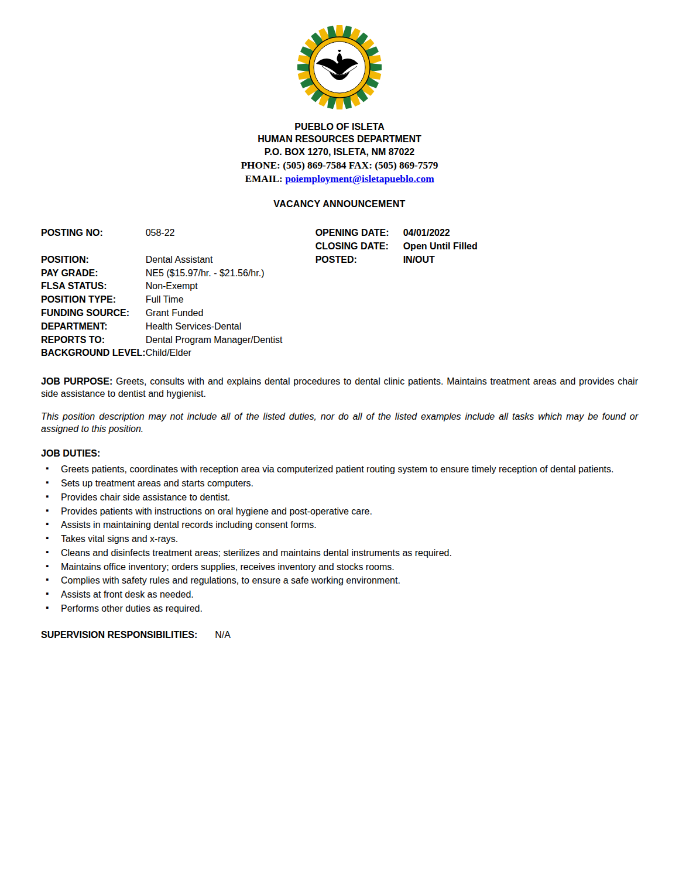PUEBLO OF ISLETA
HUMAN RESOURCES DEPARTMENT
P.O. BOX 1270, ISLETA, NM 87022
PHONE: (505) 869-7584 FAX: (505) 869-7579
EMAIL: poiemployment@isletapueblo.com
VACANCY ANNOUNCEMENT
| POSTING NO: | 058-22 | OPENING DATE: | 04/01/2022 |
| | | CLOSING DATE: | Open Until Filled |
| POSITION: | Dental Assistant | POSTED: | IN/OUT |
| PAY GRADE: | NE5 ($15.97/hr. - $21.56/hr.) | | |
| FLSA STATUS: | Non-Exempt | | |
| POSITION TYPE: | Full Time | | |
| FUNDING SOURCE: | Grant Funded | | |
| DEPARTMENT: | Health Services-Dental | | |
| REPORTS TO: | Dental Program Manager/Dentist | | |
| BACKGROUND LEVEL: | Child/Elder | | |
JOB PURPOSE: Greets, consults with and explains dental procedures to dental clinic patients. Maintains treatment areas and provides chair side assistance to dentist and hygienist.
This position description may not include all of the listed duties, nor do all of the listed examples include all tasks which may be found or assigned to this position.
JOB DUTIES:
Greets patients, coordinates with reception area via computerized patient routing system to ensure timely reception of dental patients.
Sets up treatment areas and starts computers.
Provides chair side assistance to dentist.
Provides patients with instructions on oral hygiene and post-operative care.
Assists in maintaining dental records including consent forms.
Takes vital signs and x-rays.
Cleans and disinfects treatment areas; sterilizes and maintains dental instruments as required.
Maintains office inventory; orders supplies, receives inventory and stocks rooms.
Complies with safety rules and regulations, to ensure a safe working environment.
Assists at front desk as needed.
Performs other duties as required.
SUPERVISION RESPONSIBILITIES:N/A